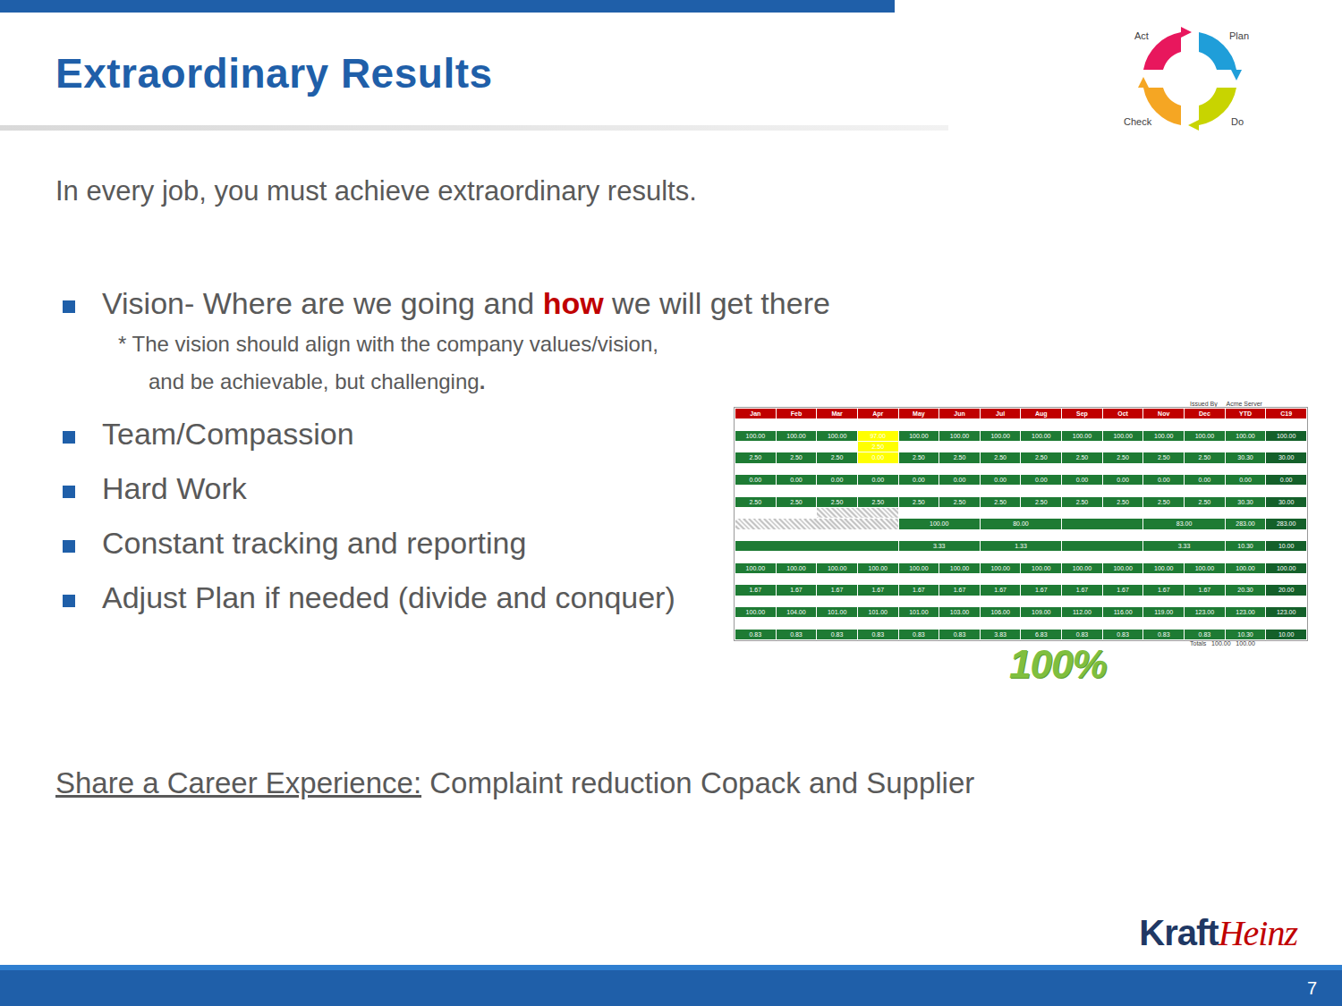Extraordinary Results
Act Plan Check Do
In every job, you must achieve extraordinary results.
Vision- Where are we going and how we will get there
* The vision should align with the company values/vision,
and be achievable, but challenging.
Team/Compassion
Hard Work
Constant tracking and reporting
Adjust Plan if needed (divide and conquer)
Issued By Acme Server
Totals 100.00 100.00
| Jan | Feb | Mar | Apr | May | Jun | Jul | Aug | Sep | Oct | Nov | Dec | YTD | C19 |
| --- | --- | --- | --- | --- | --- | --- | --- | --- | --- | --- | --- | --- | --- |
| 100.00 | 100.00 | 100.00 | 100.00 | 100.00 | 100.00 | 100.00 | 100.00 | 100.00 | 100.00 | 100.00 | 100.00 | 100.00 | 100.00 |
| 100.00 | 100.00 | 100.00 | 97.00 | 100.00 | 100.00 | 100.00 | 100.00 | 100.00 | 100.00 | 100.00 | 100.00 | 100.00 | 100.00 |
| 2.50 | 2.50 | 2.50 | 2.50 | 2.50 | 2.50 | 2.50 | 2.50 | 2.50 | 2.50 | 2.50 | 2.50 | 30.30 | 30.00 |
| 2.50 | 2.50 | 2.50 | 0.00 | 2.50 | 2.50 | 2.50 | 2.50 | 2.50 | 2.50 | 2.50 | 2.50 | 30.30 | 30.00 |
| 0.00 | 0.00 | 0.00 | 0.00 | 0.00 | 0.00 | 0.00 | 0.00 | 0.00 | 0.00 | 0.00 | 0.00 | 0.00 | 0.00 |
| 0.00 | 0.00 | 0.00 | 0.00 | 0.00 | 0.00 | 0.00 | 0.00 | 0.00 | 0.00 | 0.00 | 0.00 | 0.00 | 0.00 |
| 2.50 | 2.50 | 2.50 | 2.50 | 2.50 | 2.50 | 2.50 | 2.50 | 2.50 | 2.50 | 2.50 | 2.50 | 30.30 | 30.00 |
| 2.50 | 2.50 | 2.50 | 2.50 | 2.50 | 2.50 | 2.50 | 2.50 | 2.50 | 2.50 | 2.50 | 2.50 | 30.30 | 30.00 |
| PNA | | 75.90 | 75.00 | | 75.00 | 225.00 | 225.00 |
| | 100.00 | 80.00 | | 83.00 | 283.00 | 283.00 |
| | 3.33 | 1.33 | | 3.33 | 10.30 | 10.00 |
| | 3.33 | 1.33 | | 3.33 | 10.30 | 10.00 |
| 100.00 | 100.00 | 100.00 | 100.00 | 100.00 | 100.00 | 100.00 | 100.00 | 100.00 | 100.00 | 100.00 | 100.00 | 100.00 | 100.00 |
| 100.00 | 100.00 | 100.00 | 100.00 | 100.00 | 100.00 | 100.00 | 100.00 | 100.00 | 100.00 | 100.00 | 100.00 | 100.00 | 100.00 |
| 1.67 | 1.67 | 1.67 | 1.67 | 1.67 | 1.67 | 1.67 | 1.67 | 1.67 | 1.67 | 1.67 | 1.67 | 20.30 | 20.00 |
| 1.67 | 1.67 | 1.67 | 1.67 | 1.67 | 1.67 | 1.67 | 1.67 | 1.67 | 1.67 | 1.67 | 1.67 | 20.30 | 20.00 |
| 98.00 | 98.00 | 98.00 | 98.00 | 98.00 | 98.00 | 98.00 | 98.00 | 98.00 | 98.00 | 98.00 | 98.00 | 98.30 | 98.00 |
| 100.00 | 104.00 | 101.00 | 101.00 | 101.00 | 103.00 | 106.00 | 109.00 | 112.00 | 116.00 | 119.00 | 123.00 | 123.00 | 123.00 |
| 0.83 | 0.83 | 0.83 | 0.83 | 0.83 | 0.83 | 3.83 | 6.83 | 0.83 | 0.83 | 0.83 | 0.83 | 10.30 | 10.00 |
| 0.83 | 0.83 | 0.83 | 0.83 | 0.83 | 0.83 | 3.83 | 6.83 | 0.83 | 0.83 | 0.83 | 0.83 | 10.30 | 10.00 |
100%
Share a Career Experience: Complaint reduction Copack and Supplier
Kraft Heinz
7